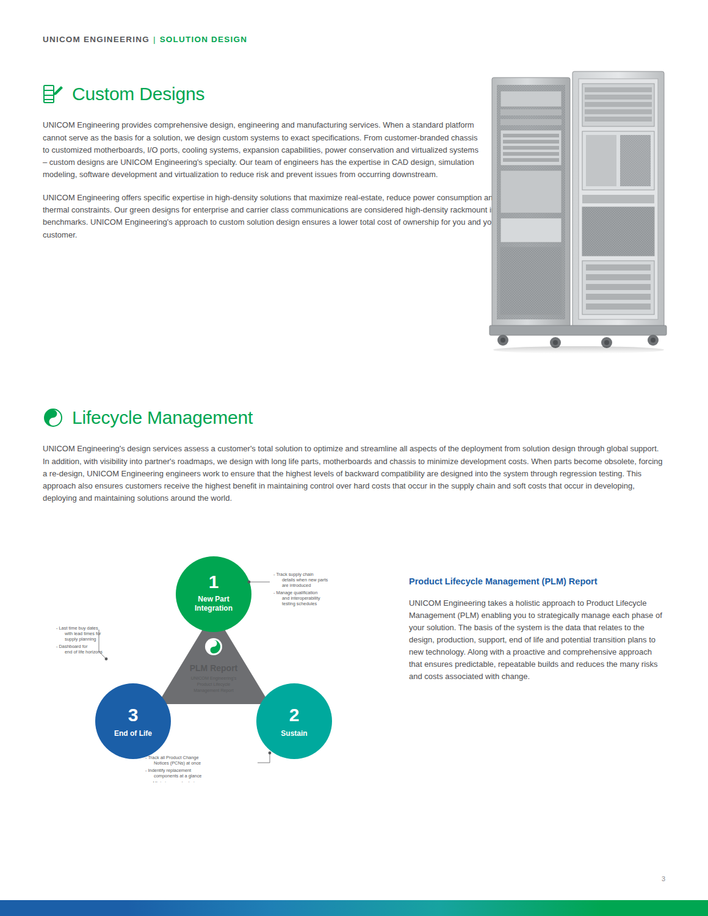UNICOM ENGINEERING|SOLUTION DESIGN
Custom Designs
UNICOM Engineering provides comprehensive design, engineering and manufacturing services. When a standard platform cannot serve as the basis for a solution, we design custom systems to exact specifications. From customer-branded chassis to customized motherboards, I/O ports, cooling systems, expansion capabilities, power conservation and virtualized systems – custom designs are UNICOM Engineering's specialty. Our team of engineers has the expertise in CAD design, simulation modeling, software development and virtualization to reduce risk and prevent issues from occurring downstream.
UNICOM Engineering offers specific expertise in high-density solutions that maximize real-estate, reduce power consumption and overcome thermal constraints. Our green designs for enterprise and carrier class communications are considered high-density rackmount industry benchmarks. UNICOM Engineering's approach to custom solution design ensures a lower total cost of ownership for you and your end customer.
Lifecycle Management
UNICOM Engineering's design services assess a customer's total solution to optimize and streamline all aspects of the deployment from solution design through global support. In addition, with visibility into partner's roadmaps, we design with long life parts, motherboards and chassis to minimize development costs. When parts become obsolete, forcing a re-design, UNICOM Engineering engineers work to ensure that the highest levels of backward compatibility are designed into the system through regression testing. This approach also ensures customers receive the highest benefit in maintaining control over hard costs that occur in the supply chain and soft costs that occur in developing, deploying and maintaining solutions around the world.
PLM Report UNICOM Engineering's Product Lifecycle Management Report 1 New Part Integration 2 Sustain 3 End of Life - Track supply chain details when new parts are introduced - Manage qualification and interoperability testing schedules - Last time buy dates with lead times for supply planning - Dashboard for end of life horizons - Track all Product Change Notices (PCNs) at once - Indentify replacement components at a glance - Minimize supply chain material shortages
Product Lifecycle Management (PLM) Report
UNICOM Engineering takes a holistic approach to Product Lifecycle Management (PLM) enabling you to strategically manage each phase of your solution. The basis of the system is the data that relates to the design, production, support, end of life and potential transition plans to new technology. Along with a proactive and comprehensive approach that ensures predictable, repeatable builds and reduces the many risks and costs associated with change.
3